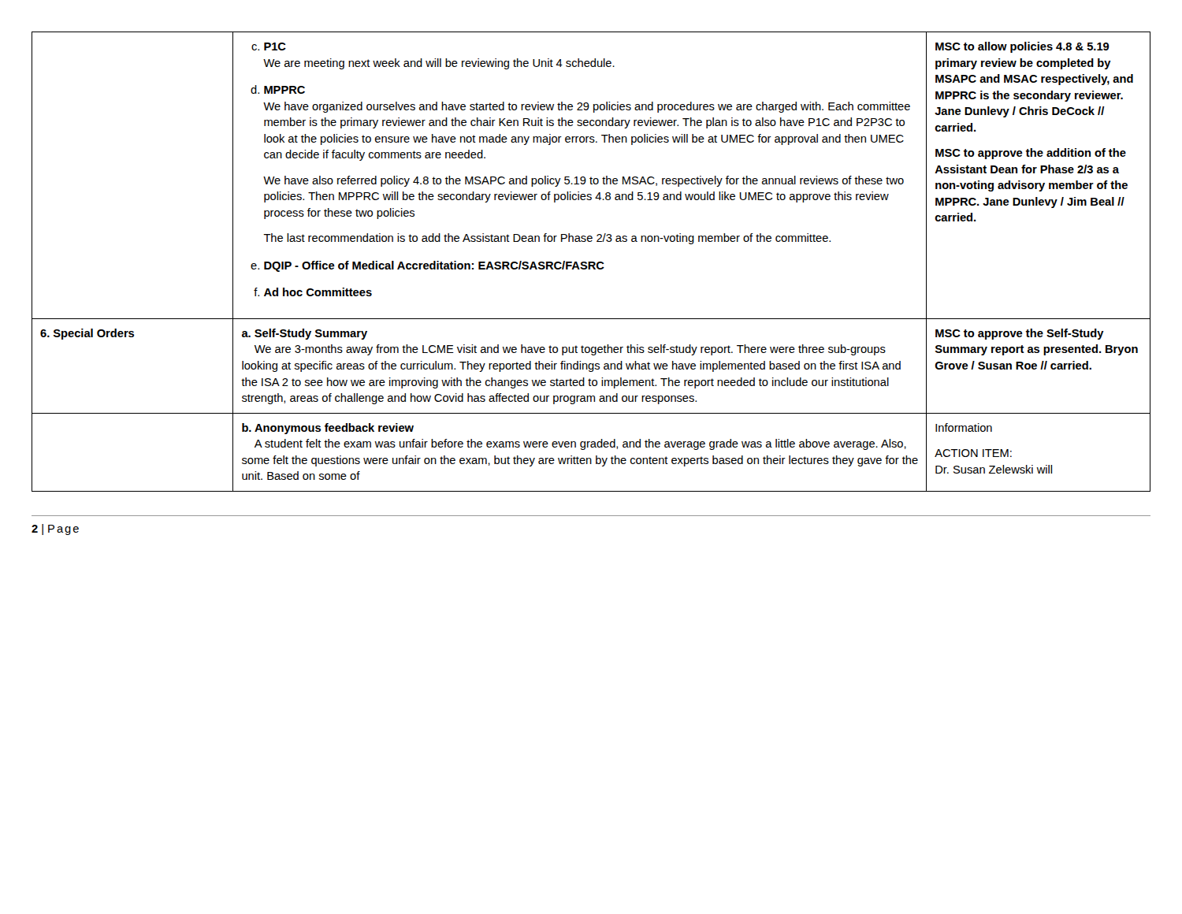| | P1C We are meeting next week and will be reviewing the Unit 4 schedule. MPPRC We have organized ourselves and have started to review the 29 policies and procedures we are charged with. Each committee member is the primary reviewer and the chair Ken Ruit is the secondary reviewer. The plan is to also have P1C and P2P3C to look at the policies to ensure we have not made any major errors. Then policies will be at UMEC for approval and then UMEC can decide if faculty comments are needed. We have also referred policy 4.8 to the MSAPC and policy 5.19 to the MSAC, respectively for the annual reviews of these two policies. Then MPPRC will be the secondary reviewer of policies 4.8 and 5.19 and would like UMEC to approve this review process for these two policies The last recommendation is to add the Assistant Dean for Phase 2/3 as a non-voting member of the committee. DQIP - Office of Medical Accreditation: EASRC/SASRC/FASRC Ad hoc Committees | MSC to allow policies 4.8 & 5.19 primary review be completed by MSAPC and MSAC respectively, and MPPRC is the secondary reviewer. Jane Dunlevy / Chris DeCock // carried. MSC to approve the addition of the Assistant Dean for Phase 2/3 as a non-voting advisory member of the MPPRC. Jane Dunlevy / Jim Beal // carried. |
| 6. Special Orders | a. Self-Study Summary We are 3-months away from the LCME visit and we have to put together this self-study report. There were three sub-groups looking at specific areas of the curriculum. They reported their findings and what we have implemented based on the first ISA and the ISA 2 to see how we are improving with the changes we started to implement. The report needed to include our institutional strength, areas of challenge and how Covid has affected our program and our responses. | MSC to approve the Self-Study Summary report as presented. Bryon Grove / Susan Roe // carried. |
| | b. Anonymous feedback review A student felt the exam was unfair before the exams were even graded, and the average grade was a little above average. Also, some felt the questions were unfair on the exam, but they are written by the content experts based on their lectures they gave for the unit. Based on some of | Information ACTION ITEM: Dr. Susan Zelewski will |
2 | Page